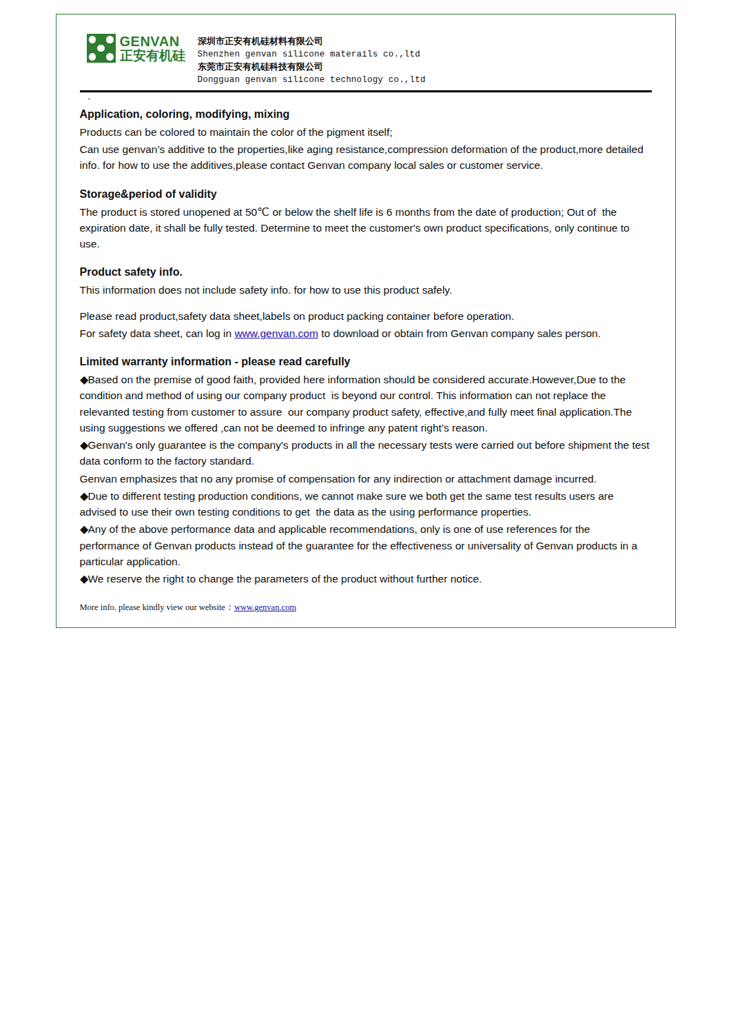GENVAN
正安有机硅
深圳市正安有机硅材料有限公司
Shenzhen genvan silicone materails co.,ltd
东莞市正安有机硅科技有限公司
Dongguan genvan silicone technology co.,ltd
-
Application, coloring, modifying, mixing
Products can be colored to maintain the color of the pigment itself;
Can use genvan’s additive to the properties,like aging resistance,compression deformation of the product,more detailed info. for how to use the additives,please contact Genvan company local sales or customer service.
Storage&period of validity
The product is stored unopened at 50℃ or below the shelf life is 6 months from the date of production; Out of the expiration date, it shall be fully tested. Determine to meet the customer's own product specifications, only continue to use.
Product safety info.
This information does not include safety info. for how to use this product safely.
Please read product,safety data sheet,labels on product packing container before operation.
For safety data sheet, can log in www.genvan.com to download or obtain from Genvan company sales person.
Limited warranty information - please read carefully
◆Based on the premise of good faith, provided here information should be considered accurate.However,Due to the condition and method of using our company product is beyond our control. This information can not replace the relevanted testing from customer to assure our company product safety, effective,and fully meet final application.The using suggestions we offered ,can not be deemed to infringe any patent right’s reason.
◆Genvan's only guarantee is the company's products in all the necessary tests were carried out before shipment the test data conform to the factory standard.
Genvan emphasizes that no any promise of compensation for any indirection or attachment damage incurred.
◆Due to different testing production conditions, we cannot make sure we both get the same test results users are advised to use their own testing conditions to get the data as the using performance properties.
◆Any of the above performance data and applicable recommendations, only is one of use references for the performance of Genvan products instead of the guarantee for the effectiveness or universality of Genvan products in a particular application.
◆We reserve the right to change the parameters of the product without further notice.
More info. please kindly view our website：www.genvan.com